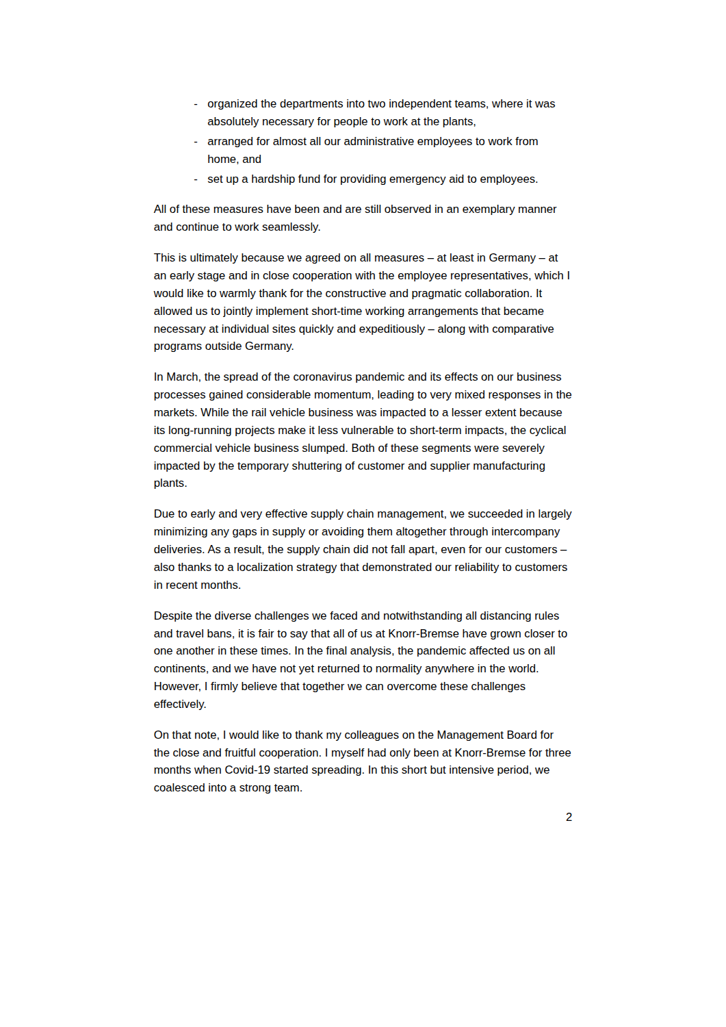organized the departments into two independent teams, where it was absolutely necessary for people to work at the plants,
arranged for almost all our administrative employees to work from home, and
set up a hardship fund for providing emergency aid to employees.
All of these measures have been and are still observed in an exemplary manner and continue to work seamlessly.
This is ultimately because we agreed on all measures – at least in Germany – at an early stage and in close cooperation with the employee representatives, which I would like to warmly thank for the constructive and pragmatic collaboration. It allowed us to jointly implement short-time working arrangements that became necessary at individual sites quickly and expeditiously – along with comparative programs outside Germany.
In March, the spread of the coronavirus pandemic and its effects on our business processes gained considerable momentum, leading to very mixed responses in the markets. While the rail vehicle business was impacted to a lesser extent because its long-running projects make it less vulnerable to short-term impacts, the cyclical commercial vehicle business slumped. Both of these segments were severely impacted by the temporary shuttering of customer and supplier manufacturing plants.
Due to early and very effective supply chain management, we succeeded in largely minimizing any gaps in supply or avoiding them altogether through intercompany deliveries. As a result, the supply chain did not fall apart, even for our customers – also thanks to a localization strategy that demonstrated our reliability to customers in recent months.
Despite the diverse challenges we faced and notwithstanding all distancing rules and travel bans, it is fair to say that all of us at Knorr-Bremse have grown closer to one another in these times. In the final analysis, the pandemic affected us on all continents, and we have not yet returned to normality anywhere in the world. However, I firmly believe that together we can overcome these challenges effectively.
On that note, I would like to thank my colleagues on the Management Board for the close and fruitful cooperation. I myself had only been at Knorr-Bremse for three months when Covid-19 started spreading. In this short but intensive period, we coalesced into a strong team.
2